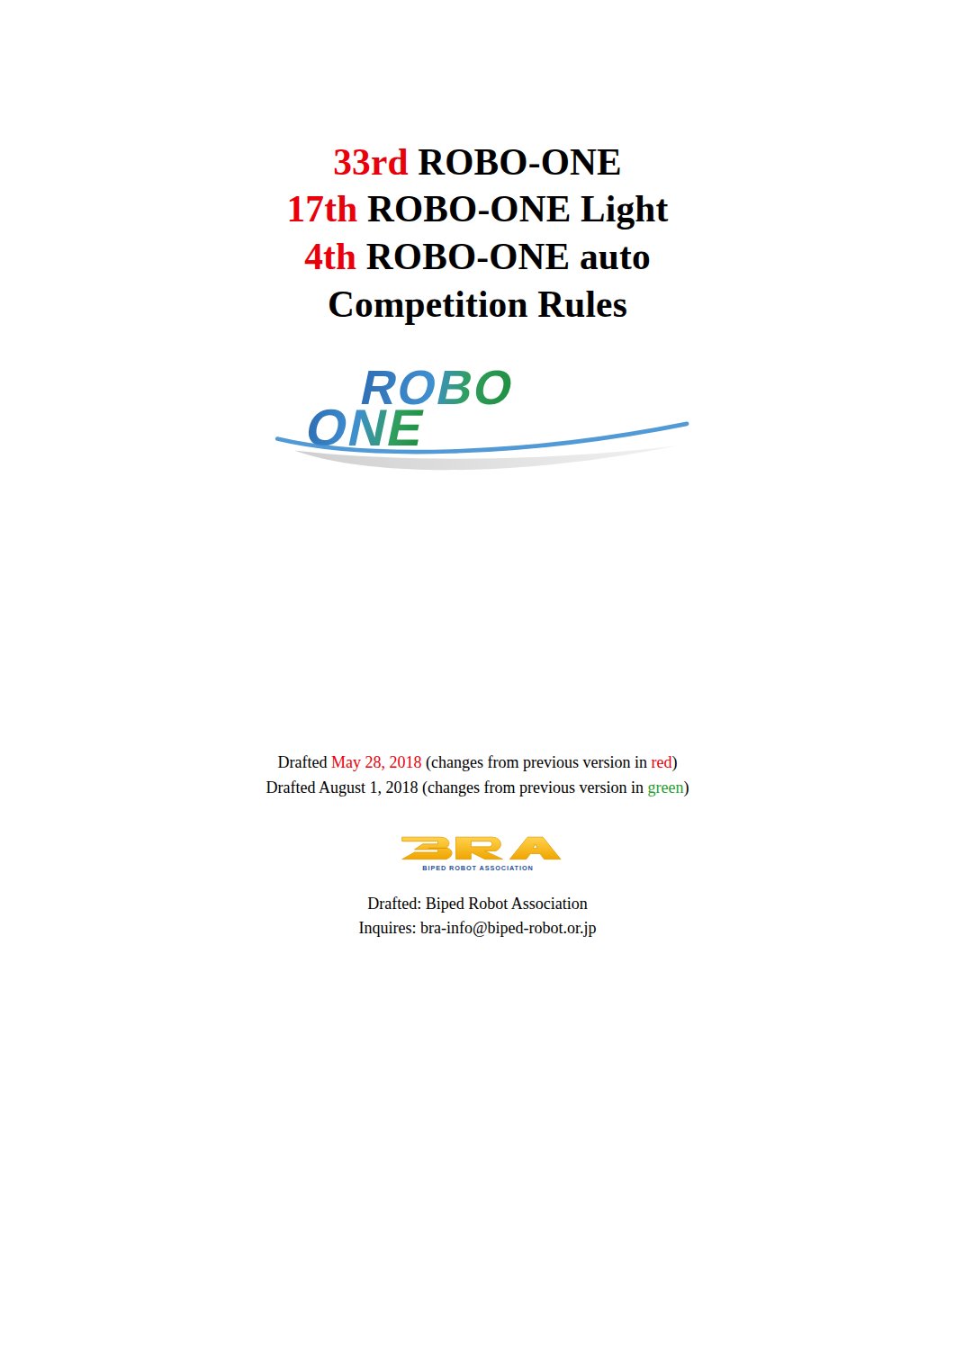33rd ROBO-ONE
17th ROBO-ONE Light
4th ROBO-ONE auto
Competition Rules
ROBO ONE
Drafted May 28, 2018 (changes from previous version in red)
Drafted August 1, 2018 (changes from previous version in green)
BIPED ROBOT ASSOCIATION
Drafted: Biped Robot Association
Inquires: bra-info@biped-robot.or.jp